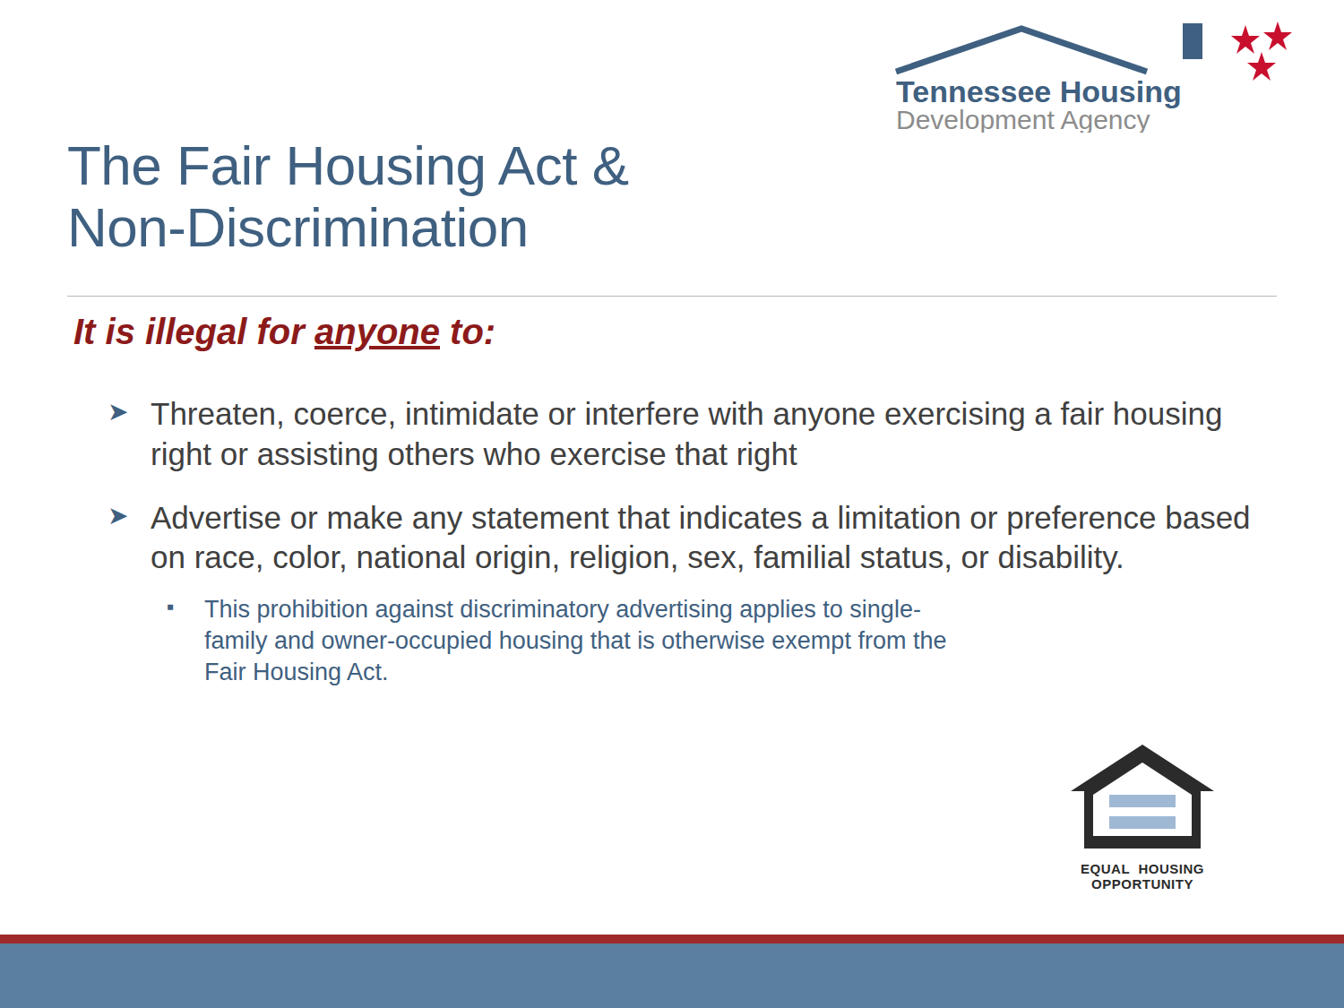Tennessee Housing Development Agency
The Fair Housing Act &
Non-Discrimination
It is illegal for anyone to:
Threaten, coerce, intimidate or interfere with anyone exercising a fair housing right or assisting others who exercise that right
Advertise or make any statement that indicates a limitation or preference based on race, color, national origin, religion, sex, familial status, or disability.
This prohibition against discriminatory advertising applies to single- family and owner-occupied housing that is otherwise exempt from the Fair Housing Act.
EQUAL HOUSING
OPPORTUNITY